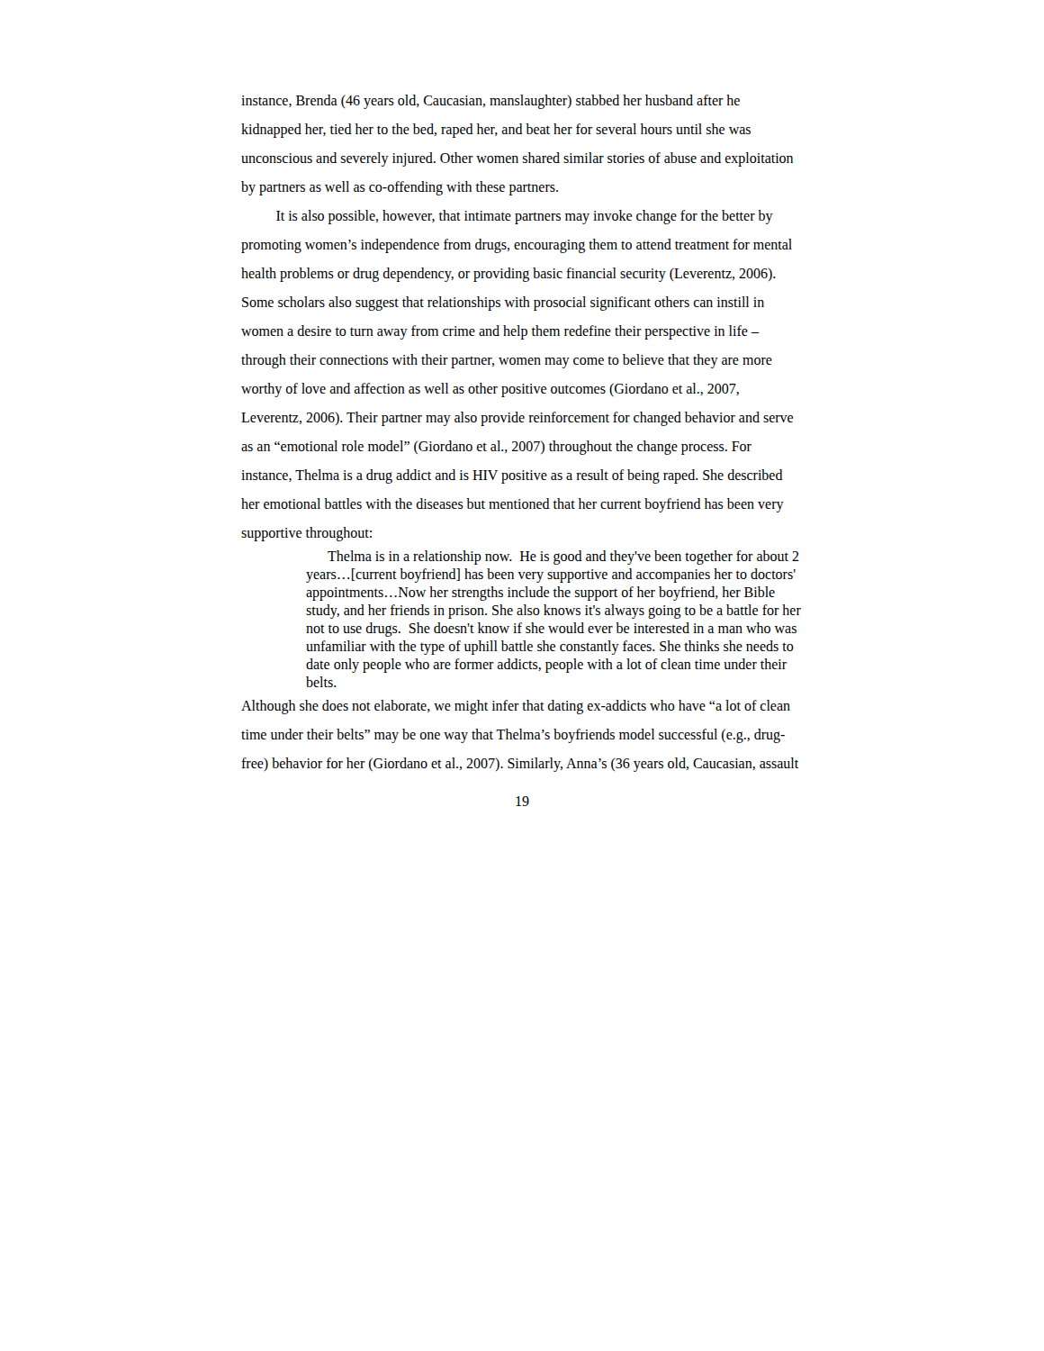instance, Brenda (46 years old, Caucasian, manslaughter) stabbed her husband after he kidnapped her, tied her to the bed, raped her, and beat her for several hours until she was unconscious and severely injured. Other women shared similar stories of abuse and exploitation by partners as well as co-offending with these partners.
It is also possible, however, that intimate partners may invoke change for the better by promoting women’s independence from drugs, encouraging them to attend treatment for mental health problems or drug dependency, or providing basic financial security (Leverentz, 2006). Some scholars also suggest that relationships with prosocial significant others can instill in women a desire to turn away from crime and help them redefine their perspective in life – through their connections with their partner, women may come to believe that they are more worthy of love and affection as well as other positive outcomes (Giordano et al., 2007, Leverentz, 2006). Their partner may also provide reinforcement for changed behavior and serve as an “emotional role model” (Giordano et al., 2007) throughout the change process. For instance, Thelma is a drug addict and is HIV positive as a result of being raped. She described her emotional battles with the diseases but mentioned that her current boyfriend has been very supportive throughout:
Thelma is in a relationship now. He is good and they've been together for about 2 years…[current boyfriend] has been very supportive and accompanies her to doctors' appointments…Now her strengths include the support of her boyfriend, her Bible study, and her friends in prison. She also knows it's always going to be a battle for her not to use drugs. She doesn't know if she would ever be interested in a man who was unfamiliar with the type of uphill battle she constantly faces. She thinks she needs to date only people who are former addicts, people with a lot of clean time under their belts.
Although she does not elaborate, we might infer that dating ex-addicts who have “a lot of clean time under their belts” may be one way that Thelma’s boyfriends model successful (e.g., drug-free) behavior for her (Giordano et al., 2007). Similarly, Anna’s (36 years old, Caucasian, assault
19